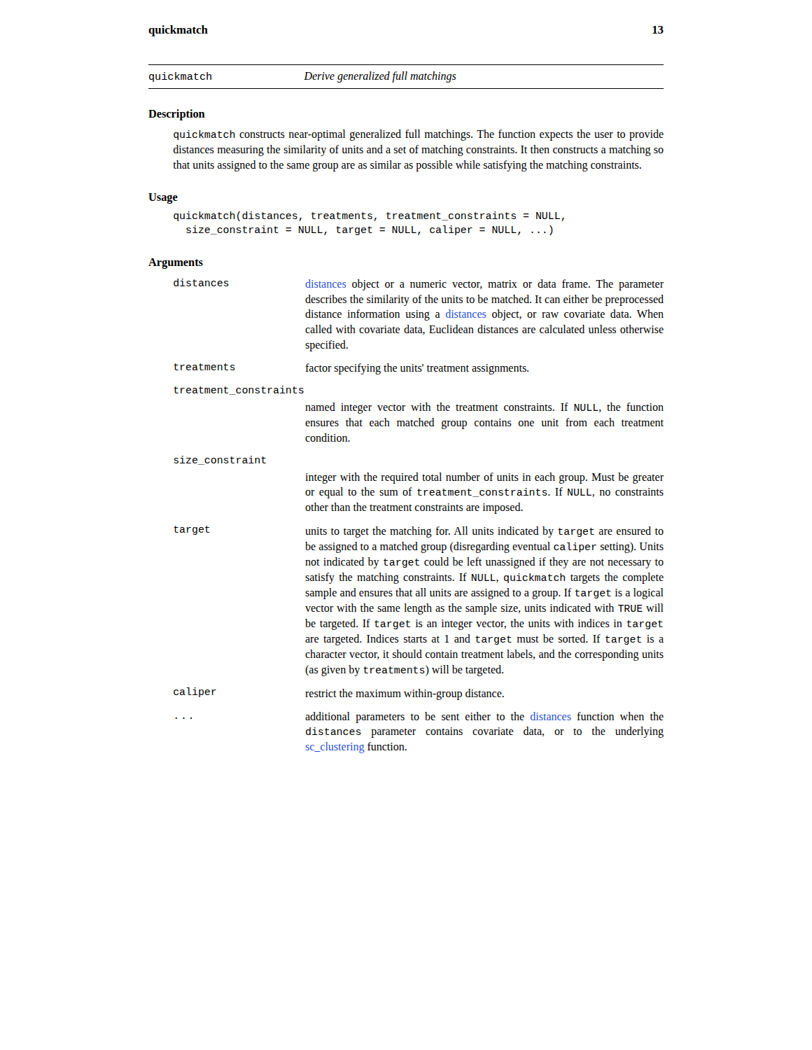quickmatch 13
quickmatch Derive generalized full matchings
Description
quickmatch constructs near-optimal generalized full matchings. The function expects the user to provide distances measuring the similarity of units and a set of matching constraints. It then constructs a matching so that units assigned to the same group are as similar as possible while satisfying the matching constraints.
Usage
quickmatch(distances, treatments, treatment_constraints = NULL,
  size_constraint = NULL, target = NULL, caliper = NULL, ...)
Arguments
distances
distances object or a numeric vector, matrix or data frame. The parameter describes the similarity of the units to be matched. It can either be preprocessed distance information using a distances object, or raw covariate data. When called with covariate data, Euclidean distances are calculated unless otherwise specified.
treatments
factor specifying the units' treatment assignments.
treatment_constraints
named integer vector with the treatment constraints. If NULL, the function ensures that each matched group contains one unit from each treatment condition.
size_constraint
integer with the required total number of units in each group. Must be greater or equal to the sum of treatment_constraints. If NULL, no constraints other than the treatment constraints are imposed.
target
units to target the matching for. All units indicated by target are ensured to be assigned to a matched group (disregarding eventual caliper setting). Units not indicated by target could be left unassigned if they are not necessary to satisfy the matching constraints. If NULL, quickmatch targets the complete sample and ensures that all units are assigned to a group. If target is a logical vector with the same length as the sample size, units indicated with TRUE will be targeted. If target is an integer vector, the units with indices in target are targeted. Indices starts at 1 and target must be sorted. If target is a character vector, it should contain treatment labels, and the corresponding units (as given by treatments) will be targeted.
caliper
restrict the maximum within-group distance.
...
additional parameters to be sent either to the distances function when the distances parameter contains covariate data, or to the underlying sc_clustering function.